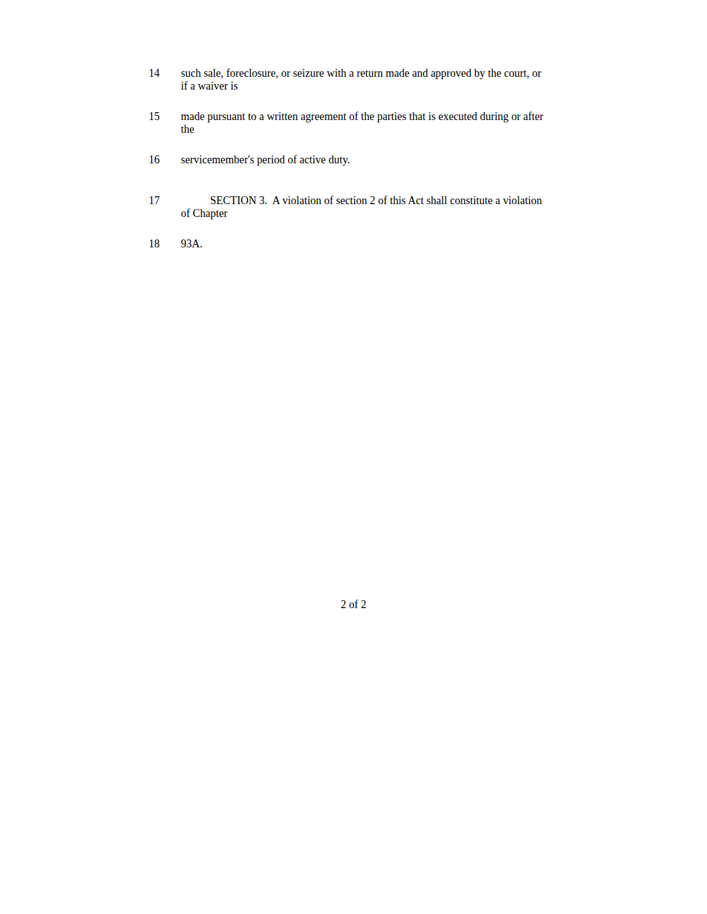14
such sale, foreclosure, or seizure with a return made and approved by the court, or if a waiver is
15
made pursuant to a written agreement of the parties that is executed during or after the
16
servicemember's period of active duty.
17
SECTION 3. A violation of section 2 of this Act shall constitute a violation of Chapter
18
93A.
2 of 2